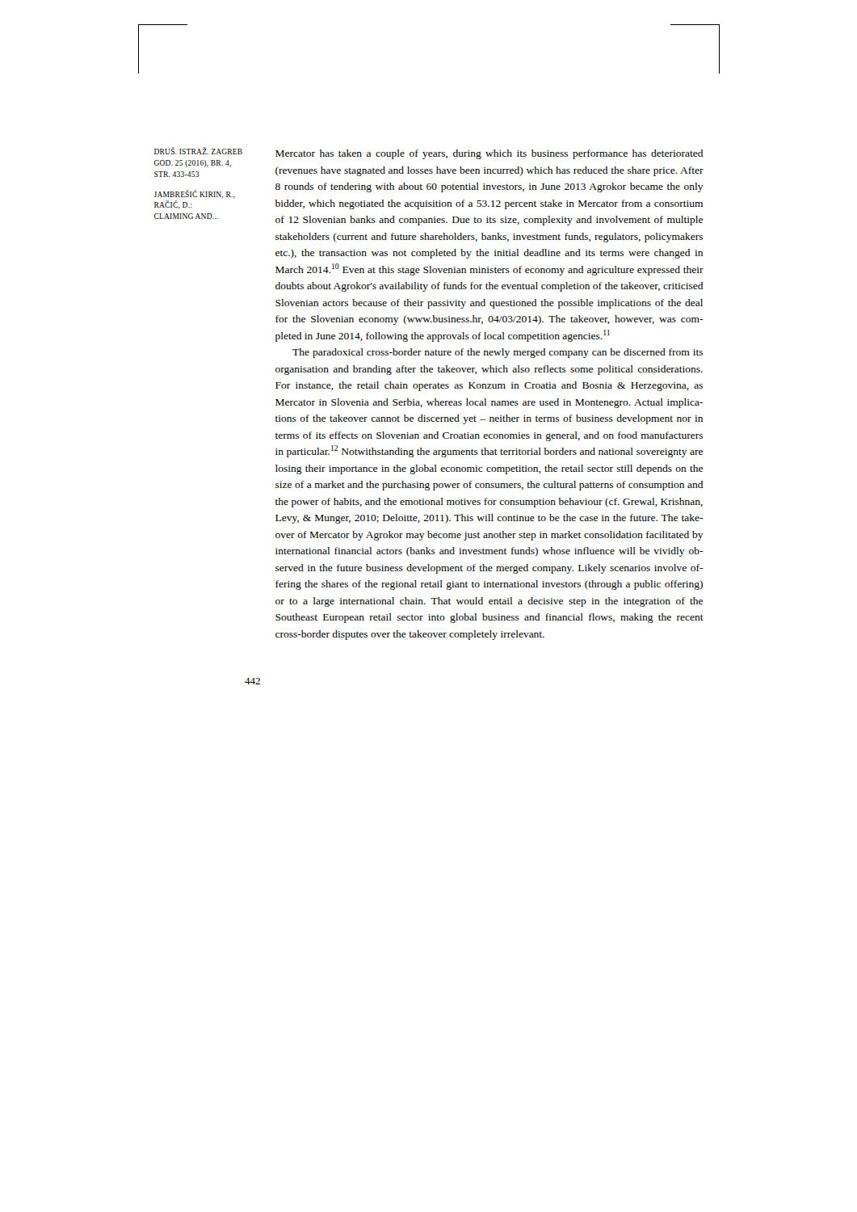DRUŠ. ISTRAŽ. ZAGREB
GOD. 25 (2016), BR. 4,
STR. 433-453
JAMBREŠIĆ KIRIN, R.,
RAČIĆ, D.:
CLAIMING AND...
Mercator has taken a couple of years, during which its business performance has deteriorated (revenues have stagnated and losses have been incurred) which has reduced the share price. After 8 rounds of tendering with about 60 potential investors, in June 2013 Agrokor became the only bidder, which negotiated the acquisition of a 53.12 percent stake in Mercator from a consortium of 12 Slovenian banks and companies. Due to its size, complexity and involvement of multiple stakeholders (current and future shareholders, banks, investment funds, regulators, policymakers etc.), the transaction was not completed by the initial deadline and its terms were changed in March 2014.10 Even at this stage Slovenian ministers of economy and agriculture expressed their doubts about Agrokor's availability of funds for the eventual completion of the takeover, criticised Slovenian actors because of their passivity and questioned the possible implications of the deal for the Slovenian economy (www.business.hr, 04/03/2014). The takeover, however, was completed in June 2014, following the approvals of local competition agencies.11
The paradoxical cross-border nature of the newly merged company can be discerned from its organisation and branding after the takeover, which also reflects some political considerations. For instance, the retail chain operates as Konzum in Croatia and Bosnia & Herzegovina, as Mercator in Slovenia and Serbia, whereas local names are used in Montenegro. Actual implications of the takeover cannot be discerned yet – neither in terms of business development nor in terms of its effects on Slovenian and Croatian economies in general, and on food manufacturers in particular.12 Notwithstanding the arguments that territorial borders and national sovereignty are losing their importance in the global economic competition, the retail sector still depends on the size of a market and the purchasing power of consumers, the cultural patterns of consumption and the power of habits, and the emotional motives for consumption behaviour (cf. Grewal, Krishnan, Levy, & Munger, 2010; Deloitte, 2011). This will continue to be the case in the future. The takeover of Mercator by Agrokor may become just another step in market consolidation facilitated by international financial actors (banks and investment funds) whose influence will be vividly observed in the future business development of the merged company. Likely scenarios involve offering the shares of the regional retail giant to international investors (through a public offering) or to a large international chain. That would entail a decisive step in the integration of the Southeast European retail sector into global business and financial flows, making the recent cross-border disputes over the takeover completely irrelevant.
442